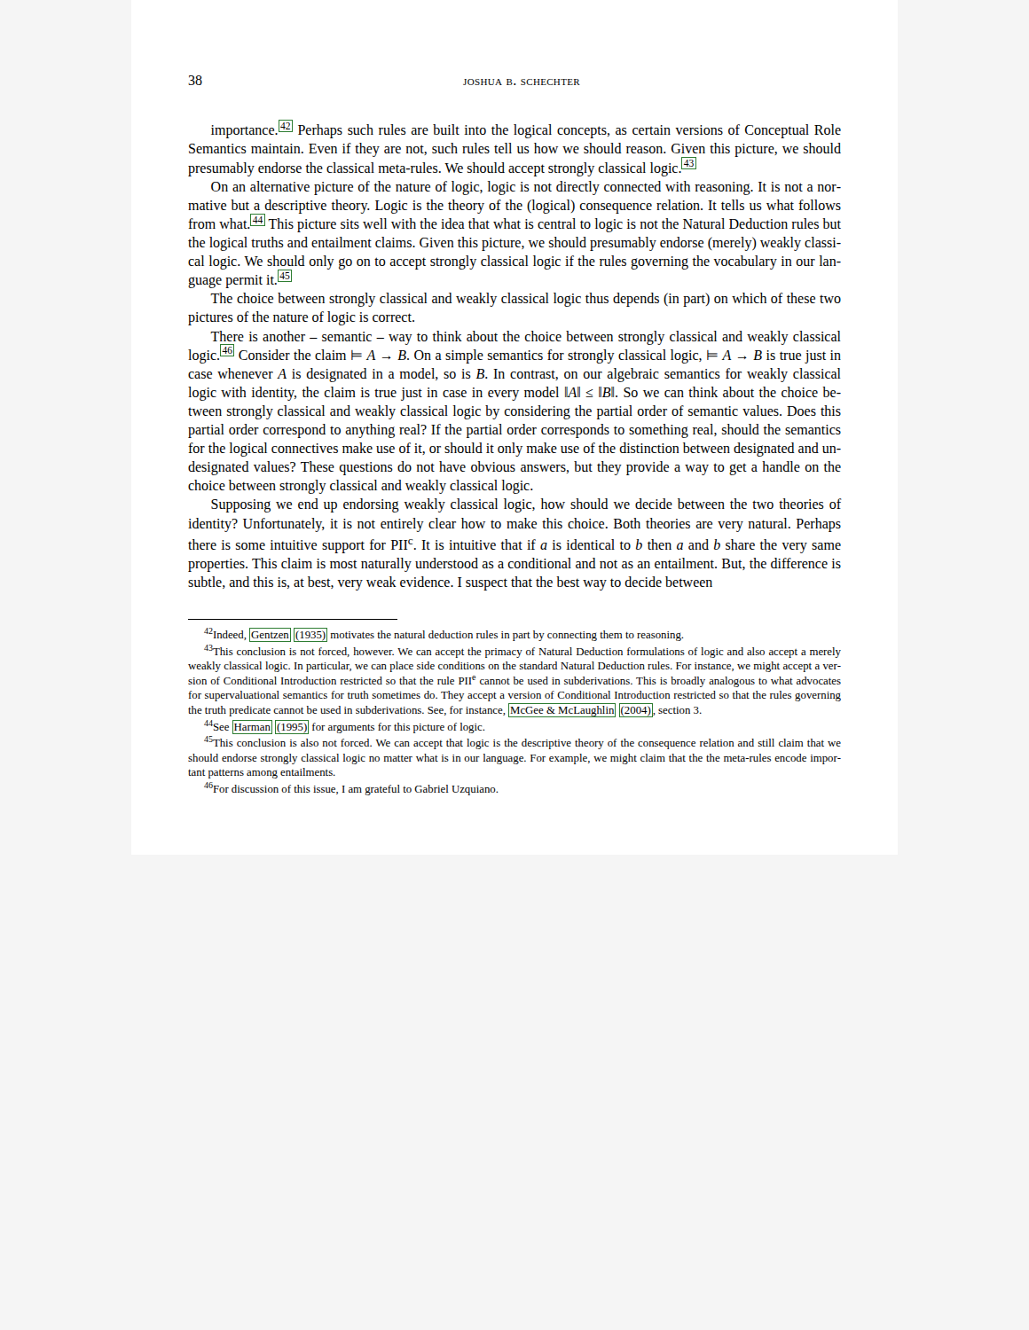38 joshua b. schechter
importance.42 Perhaps such rules are built into the logical concepts, as certain versions of Conceptual Role Semantics maintain. Even if they are not, such rules tell us how we should reason. Given this picture, we should presumably endorse the classical meta-rules. We should accept strongly classical logic.43
On an alternative picture of the nature of logic, logic is not directly connected with reasoning. It is not a normative but a descriptive theory. Logic is the theory of the (logical) consequence relation. It tells us what follows from what.44 This picture sits well with the idea that what is central to logic is not the Natural Deduction rules but the logical truths and entailment claims. Given this picture, we should presumably endorse (merely) weakly classical logic. We should only go on to accept strongly classical logic if the rules governing the vocabulary in our language permit it.45
The choice between strongly classical and weakly classical logic thus depends (in part) on which of these two pictures of the nature of logic is correct.
There is another – semantic – way to think about the choice between strongly classical and weakly classical logic.46 Consider the claim ⊨ A → B. On a simple semantics for strongly classical logic, ⊨ A → B is true just in case whenever A is designated in a model, so is B. In contrast, on our algebraic semantics for weakly classical logic with identity, the claim is true just in case in every model ‖A‖ ≤ ‖B‖. So we can think about the choice between strongly classical and weakly classical logic by considering the partial order of semantic values. Does this partial order correspond to anything real? If the partial order corresponds to something real, should the semantics for the logical connectives make use of it, or should it only make use of the distinction between designated and undesignated values? These questions do not have obvious answers, but they provide a way to get a handle on the choice between strongly classical and weakly classical logic.
Supposing we end up endorsing weakly classical logic, how should we decide between the two theories of identity? Unfortunately, it is not entirely clear how to make this choice. Both theories are very natural. Perhaps there is some intuitive support for PIIc. It is intuitive that if a is identical to b then a and b share the very same properties. This claim is most naturally understood as a conditional and not as an entailment. But, the difference is subtle, and this is, at best, very weak evidence. I suspect that the best way to decide between
42Indeed, Gentzen (1935) motivates the natural deduction rules in part by connecting them to reasoning.
43This conclusion is not forced, however. We can accept the primacy of Natural Deduction formulations of logic and also accept a merely weakly classical logic. In particular, we can place side conditions on the standard Natural Deduction rules. For instance, we might accept a version of Conditional Introduction restricted so that the rule PIIe cannot be used in subderivations. This is broadly analogous to what advocates for supervaluational semantics for truth sometimes do. They accept a version of Conditional Introduction restricted so that the rules governing the truth predicate cannot be used in subderivations. See, for instance, McGee & McLaughlin (2004), section 3.
44See Harman (1995) for arguments for this picture of logic.
45This conclusion is also not forced. We can accept that logic is the descriptive theory of the consequence relation and still claim that we should endorse strongly classical logic no matter what is in our language. For example, we might claim that the the meta-rules encode important patterns among entailments.
46For discussion of this issue, I am grateful to Gabriel Uzquiano.